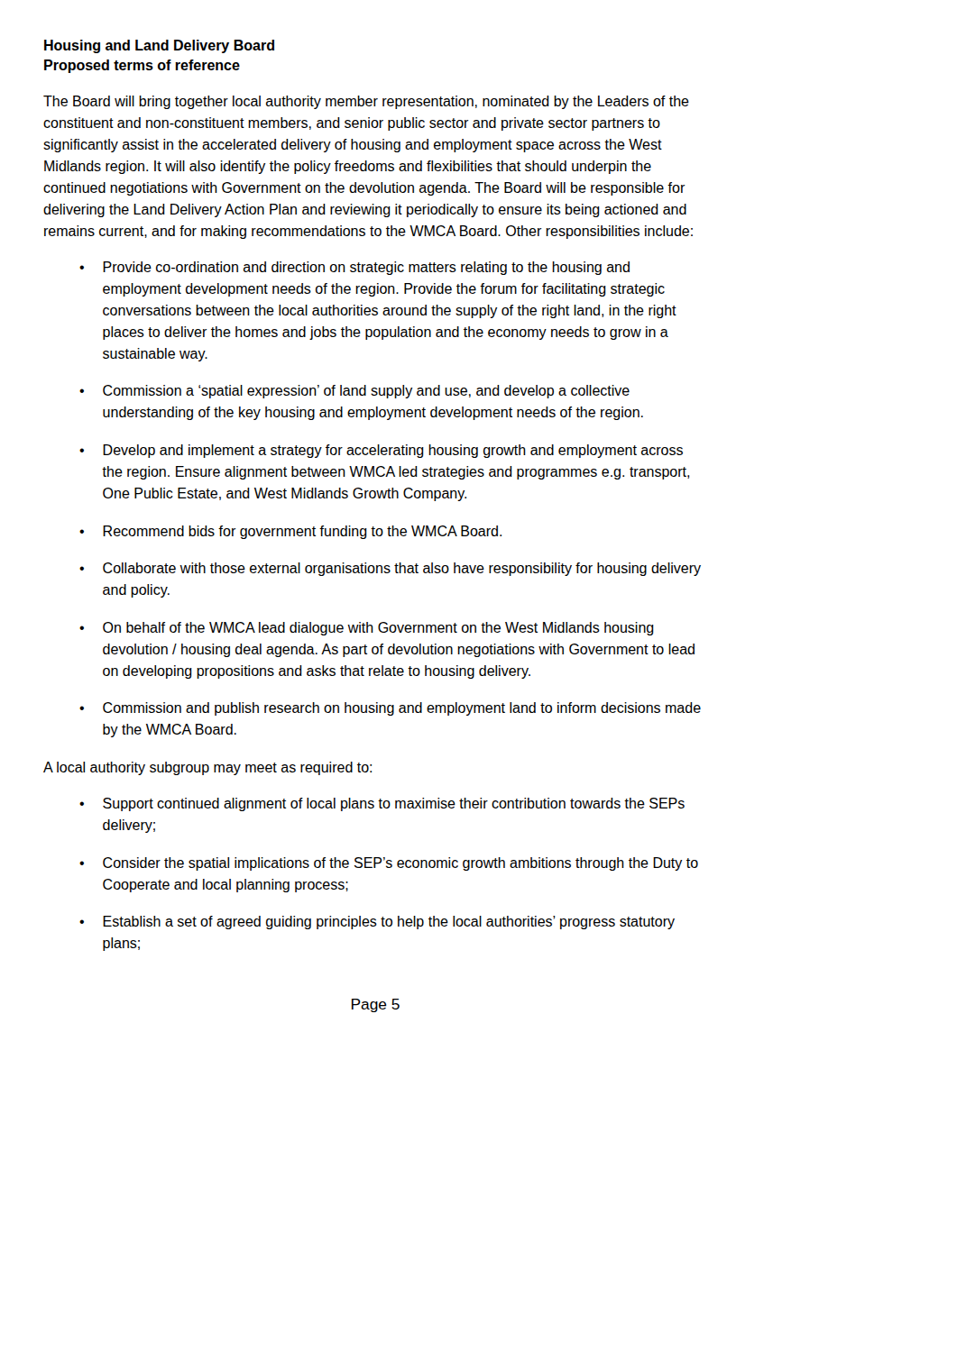Housing and Land Delivery Board Proposed terms of reference
The Board will bring together local authority member representation, nominated by the Leaders of the constituent and non-constituent members, and senior public sector and private sector partners to significantly assist in the accelerated delivery of housing and employment space across the West Midlands region. It will also identify the policy freedoms and flexibilities that should underpin the continued negotiations with Government on the devolution agenda. The Board will be responsible for delivering the Land Delivery Action Plan and reviewing it periodically to ensure its being actioned and remains current, and for making recommendations to the WMCA Board. Other responsibilities include:
Provide co-ordination and direction on strategic matters relating to the housing and employment development needs of the region. Provide the forum for facilitating strategic conversations between the local authorities around the supply of the right land, in the right places to deliver the homes and jobs the population and the economy needs to grow in a sustainable way.
Commission a ‘spatial expression’ of land supply and use, and develop a collective understanding of the key housing and employment development needs of the region.
Develop and implement a strategy for accelerating housing growth and employment across the region. Ensure alignment between WMCA led strategies and programmes e.g. transport, One Public Estate, and West Midlands Growth Company.
Recommend bids for government funding to the WMCA Board.
Collaborate with those external organisations that also have responsibility for housing delivery and policy.
On behalf of the WMCA lead dialogue with Government on the West Midlands housing devolution / housing deal agenda. As part of devolution negotiations with Government to lead on developing propositions and asks that relate to housing delivery.
Commission and publish research on housing and employment land to inform decisions made by the WMCA Board.
A local authority subgroup may meet as required to:
Support continued alignment of local plans to maximise their contribution towards the SEPs delivery;
Consider the spatial implications of the SEP’s economic growth ambitions through the Duty to Cooperate and local planning process;
Establish a set of agreed guiding principles to help the local authorities’ progress statutory plans;
Page 5